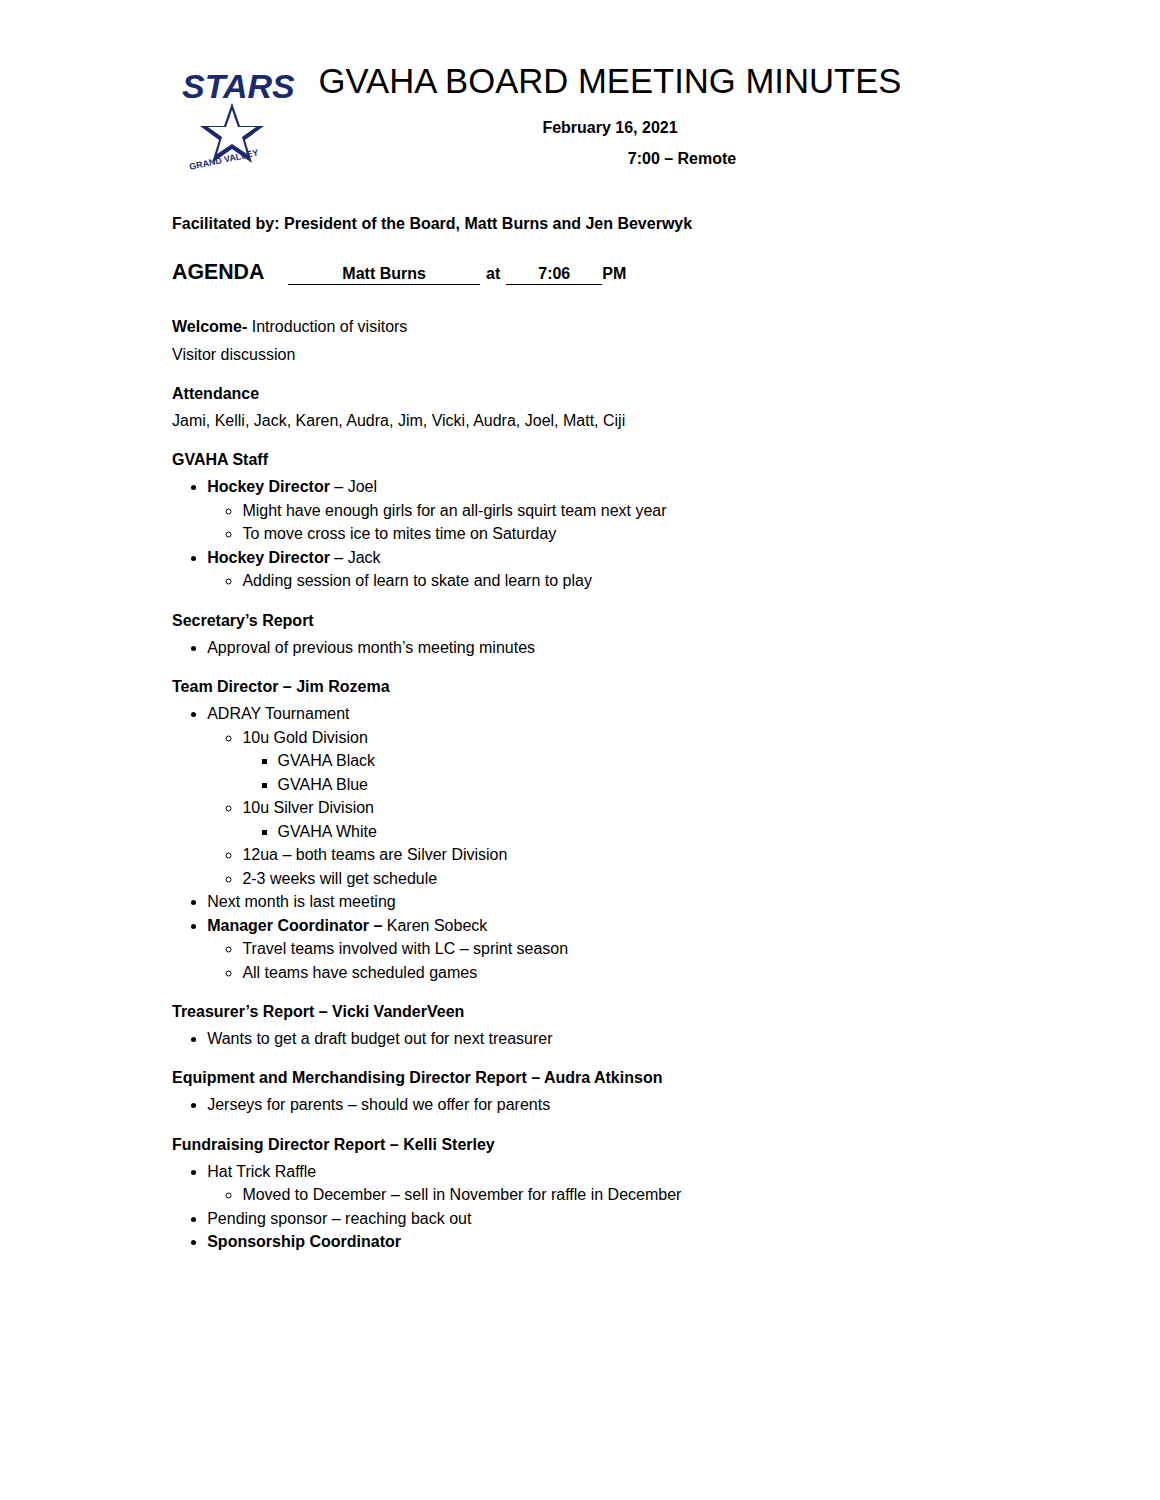STARS GRAND VALLEY
GVAHA BOARD MEETING MINUTES
February 16, 2021
7:00 – Remote
Facilitated by: President of the Board, Matt Burns and Jen Beverwyk
AGENDA Matt Burns at 7:06 PM
Welcome- Introduction of visitors
Visitor discussion
Attendance
Jami, Kelli, Jack, Karen, Audra, Jim, Vicki, Audra, Joel, Matt, Ciji
GVAHA Staff
Hockey Director – Joel
Might have enough girls for an all-girls squirt team next year
To move cross ice to mites time on Saturday
Hockey Director – Jack
Adding session of learn to skate and learn to play
Secretary’s Report
Approval of previous month’s meeting minutes
Team Director – Jim Rozema
ADRAY Tournament
10u Gold Division
GVAHA Black
GVAHA Blue
10u Silver Division
GVAHA White
12ua – both teams are Silver Division
2-3 weeks will get schedule
Next month is last meeting
Manager Coordinator – Karen Sobeck
Travel teams involved with LC – sprint season
All teams have scheduled games
Treasurer’s Report – Vicki VanderVeen
Wants to get a draft budget out for next treasurer
Equipment and Merchandising Director Report – Audra Atkinson
Jerseys for parents – should we offer for parents
Fundraising Director Report – Kelli Sterley
Hat Trick Raffle
Moved to December – sell in November for raffle in December
Pending sponsor – reaching back out
Sponsorship Coordinator